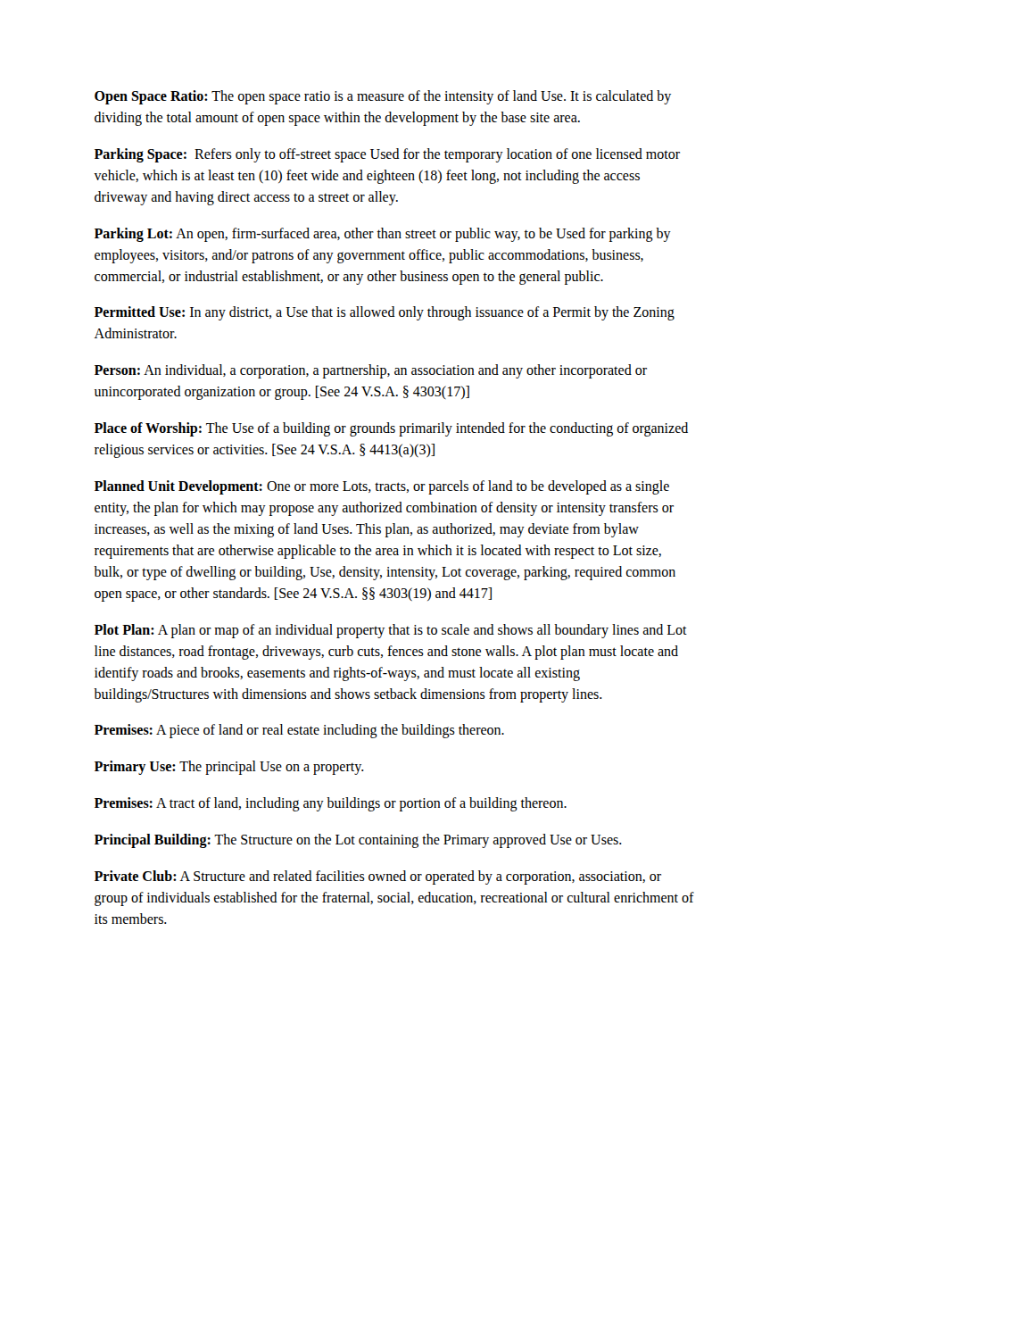Open Space Ratio: The open space ratio is a measure of the intensity of land Use. It is calculated by dividing the total amount of open space within the development by the base site area.
Parking Space: Refers only to off-street space Used for the temporary location of one licensed motor vehicle, which is at least ten (10) feet wide and eighteen (18) feet long, not including the access driveway and having direct access to a street or alley.
Parking Lot: An open, firm-surfaced area, other than street or public way, to be Used for parking by employees, visitors, and/or patrons of any government office, public accommodations, business, commercial, or industrial establishment, or any other business open to the general public.
Permitted Use: In any district, a Use that is allowed only through issuance of a Permit by the Zoning Administrator.
Person: An individual, a corporation, a partnership, an association and any other incorporated or unincorporated organization or group. [See 24 V.S.A. § 4303(17)]
Place of Worship: The Use of a building or grounds primarily intended for the conducting of organized religious services or activities. [See 24 V.S.A. § 4413(a)(3)]
Planned Unit Development: One or more Lots, tracts, or parcels of land to be developed as a single entity, the plan for which may propose any authorized combination of density or intensity transfers or increases, as well as the mixing of land Uses. This plan, as authorized, may deviate from bylaw requirements that are otherwise applicable to the area in which it is located with respect to Lot size, bulk, or type of dwelling or building, Use, density, intensity, Lot coverage, parking, required common open space, or other standards. [See 24 V.S.A. §§ 4303(19) and 4417]
Plot Plan: A plan or map of an individual property that is to scale and shows all boundary lines and Lot line distances, road frontage, driveways, curb cuts, fences and stone walls. A plot plan must locate and identify roads and brooks, easements and rights-of-ways, and must locate all existing buildings/Structures with dimensions and shows setback dimensions from property lines.
Premises: A piece of land or real estate including the buildings thereon.
Primary Use: The principal Use on a property.
Premises: A tract of land, including any buildings or portion of a building thereon.
Principal Building: The Structure on the Lot containing the Primary approved Use or Uses.
Private Club: A Structure and related facilities owned or operated by a corporation, association, or group of individuals established for the fraternal, social, education, recreational or cultural enrichment of its members.